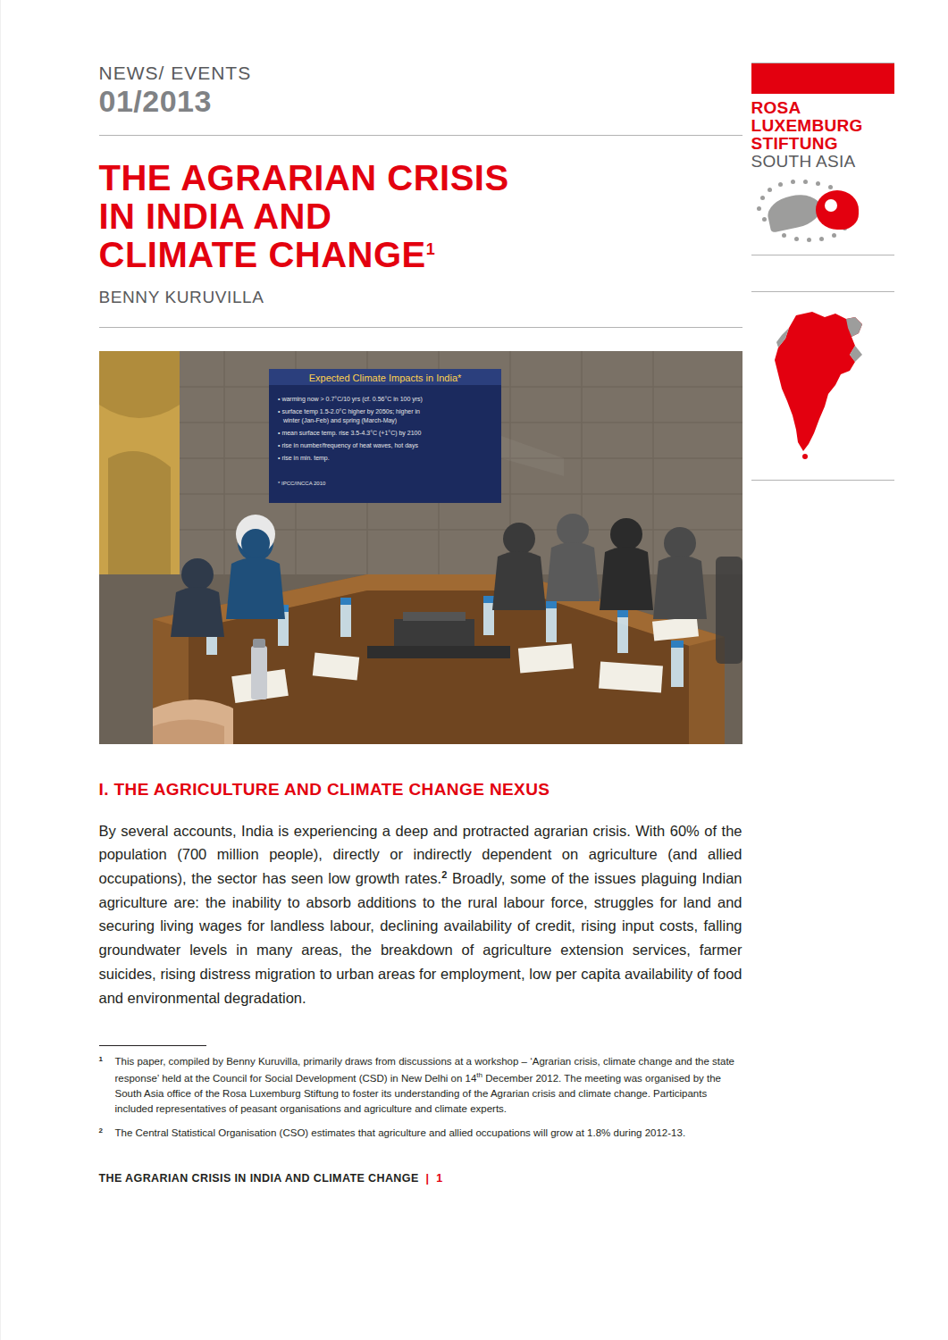ROSA
LUXEMBURG
STIFTUNG
SOUTH ASIA
NEWS/ EVENTS
01/2013
The Agrarian Crisis
in India and
Climate Change1
Benny Kuruvilla
Expected Climate Impacts in India* • warming now > 0.7°C/10 yrs (cf. 0.56°C in 100 yrs) • surface temp 1.5-2.0°C higher by 2050s; higher in winter (Jan-Feb) and spring (March-May) • mean surface temp. rise 3.5-4.3°C (+1°C) by 2100 • rise in number/frequency of heat waves, hot days • rise in min. temp. * IPCC/INCCA 2010
I. The Agriculture and Climate Change Nexus
By several accounts, India is experiencing a deep and protracted agrarian crisis. With 60% of the population (700 million people), directly or indirectly dependent on agriculture (and allied occupations), the sector has seen low growth rates.2 Broadly, some of the issues plaguing Indian agriculture are: the inability to absorb additions to the rural labour force, struggles for land and securing living wages for landless labour, declining availability of credit, rising input costs, falling groundwater levels in many areas, the breakdown of agriculture extension services, farmer suicides, rising distress migration to urban areas for employment, low per capita availability of food and environmental degradation.
1
This paper, compiled by Benny Kuruvilla, primarily draws from discussions at a workshop – ‘Agrarian crisis, climate change and the state response’ held at the Council for Social Development (CSD) in New Delhi on 14th December 2012. The meeting was organised by the South Asia office of the Rosa Luxemburg Stiftung to foster its understanding of the Agrarian crisis and climate change. Participants included representatives of peasant organisations and agriculture and climate experts.
2
The Central Statistical Organisation (CSO) estimates that agriculture and allied occupations will grow at 1.8% during 2012-13.
The Agrarian Crisis in India and Climate Change | 1